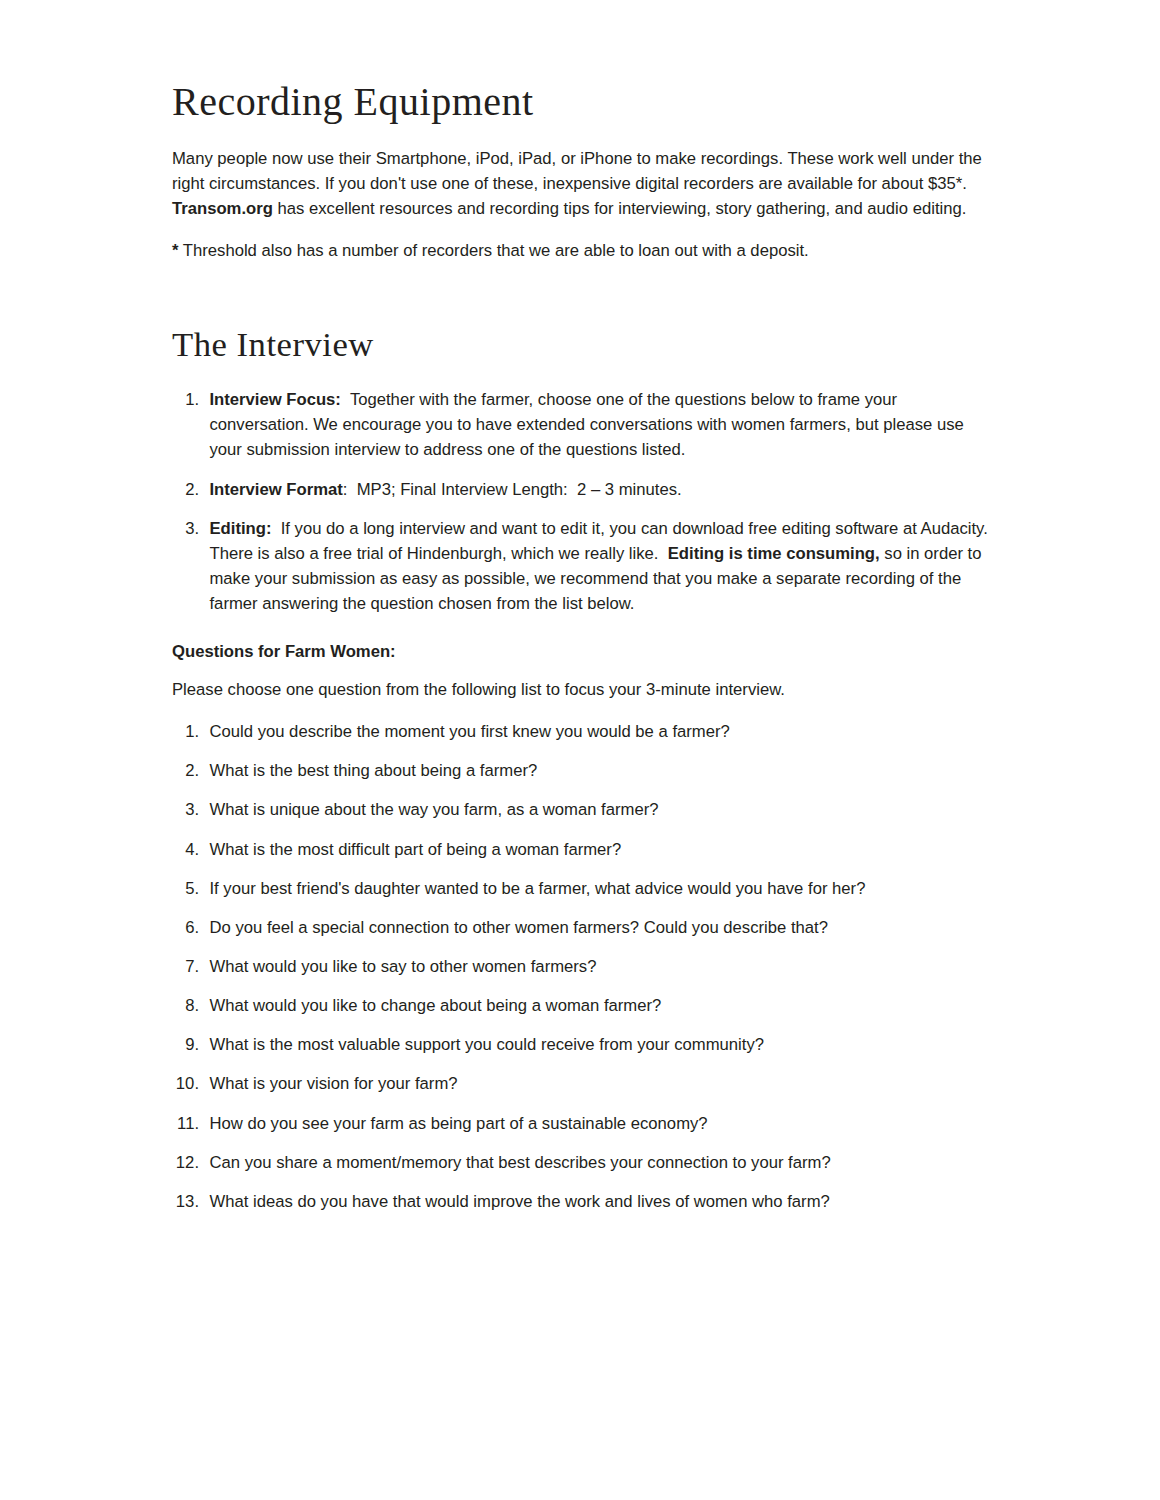Recording Equipment
Many people now use their Smartphone, iPod, iPad, or iPhone to make recordings. These work well under the right circumstances. If you don't use one of these, inexpensive digital recorders are available for about $35*. Transom.org has excellent resources and recording tips for interviewing, story gathering, and audio editing.
* Threshold also has a number of recorders that we are able to loan out with a deposit.
The Interview
Interview Focus: Together with the farmer, choose one of the questions below to frame your conversation. We encourage you to have extended conversations with women farmers, but please use your submission interview to address one of the questions listed.
Interview Format: MP3; Final Interview Length: 2 – 3 minutes.
Editing: If you do a long interview and want to edit it, you can download free editing software at Audacity. There is also a free trial of Hindenburgh, which we really like. Editing is time consuming, so in order to make your submission as easy as possible, we recommend that you make a separate recording of the farmer answering the question chosen from the list below.
Questions for Farm Women:
Please choose one question from the following list to focus your 3-minute interview.
Could you describe the moment you first knew you would be a farmer?
What is the best thing about being a farmer?
What is unique about the way you farm, as a woman farmer?
What is the most difficult part of being a woman farmer?
If your best friend's daughter wanted to be a farmer, what advice would you have for her?
Do you feel a special connection to other women farmers? Could you describe that?
What would you like to say to other women farmers?
What would you like to change about being a woman farmer?
What is the most valuable support you could receive from your community?
What is your vision for your farm?
How do you see your farm as being part of a sustainable economy?
Can you share a moment/memory that best describes your connection to your farm?
What ideas do you have that would improve the work and lives of women who farm?